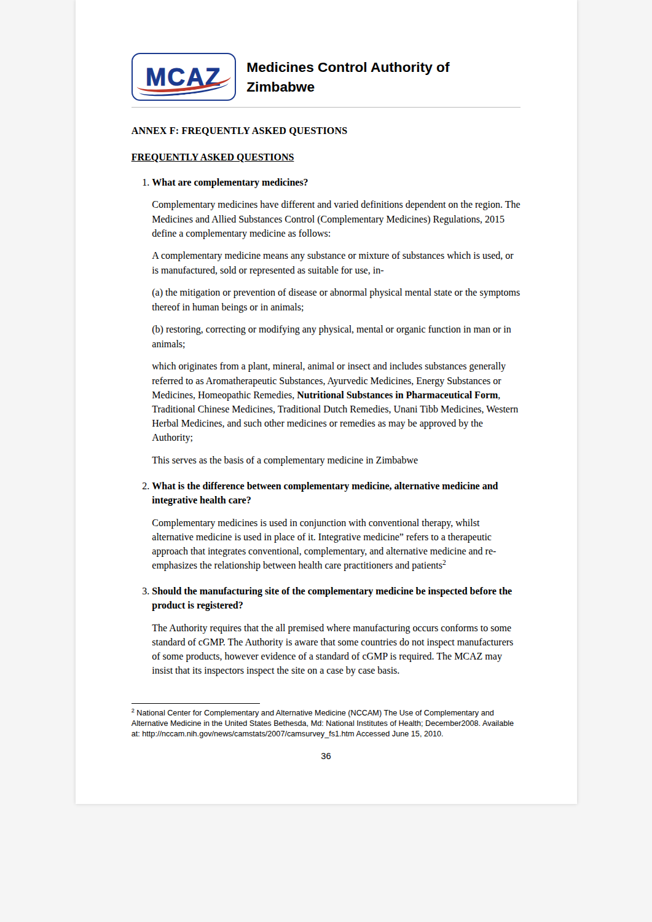MCAZ
Medicines Control Authority of Zimbabwe
ANNEX F: FREQUENTLY ASKED QUESTIONS
FREQUENTLY ASKED QUESTIONS
What are complementary medicines?
Complementary medicines have different and varied definitions dependent on the region. The Medicines and Allied Substances Control (Complementary Medicines) Regulations, 2015 define a complementary medicine as follows:
A complementary medicine means any substance or mixture of substances which is used, or is manufactured, sold or represented as suitable for use, in-
(a) the mitigation or prevention of disease or abnormal physical mental state or the symptoms thereof in human beings or in animals;
(b) restoring, correcting or modifying any physical, mental or organic function in man or in animals;
which originates from a plant, mineral, animal or insect and includes substances generally referred to as Aromatherapeutic Substances, Ayurvedic Medicines, Energy Substances or Medicines, Homeopathic Remedies, Nutritional Substances in Pharmaceutical Form, Traditional Chinese Medicines, Traditional Dutch Remedies, Unani Tibb Medicines, Western Herbal Medicines, and such other medicines or remedies as may be approved by the Authority;
This serves as the basis of a complementary medicine in Zimbabwe
What is the difference between complementary medicine, alternative medicine and integrative health care?
Complementary medicines is used in conjunction with conventional therapy, whilst alternative medicine is used in place of it. Integrative medicine” refers to a therapeutic approach that integrates conventional, complementary, and alternative medicine and re-emphasizes the relationship between health care practitioners and patients2
Should the manufacturing site of the complementary medicine be inspected before the product is registered?
The Authority requires that the all premised where manufacturing occurs conforms to some standard of cGMP. The Authority is aware that some countries do not inspect manufacturers of some products, however evidence of a standard of cGMP is required. The MCAZ may insist that its inspectors inspect the site on a case by case basis.
2 National Center for Complementary and Alternative Medicine (NCCAM) The Use of Complementary and Alternative Medicine in the United States Bethesda, Md: National Institutes of Health; December2008. Available at: http://nccam.nih.gov/news/camstats/2007/camsurvey_fs1.htm Accessed June 15, 2010.
36